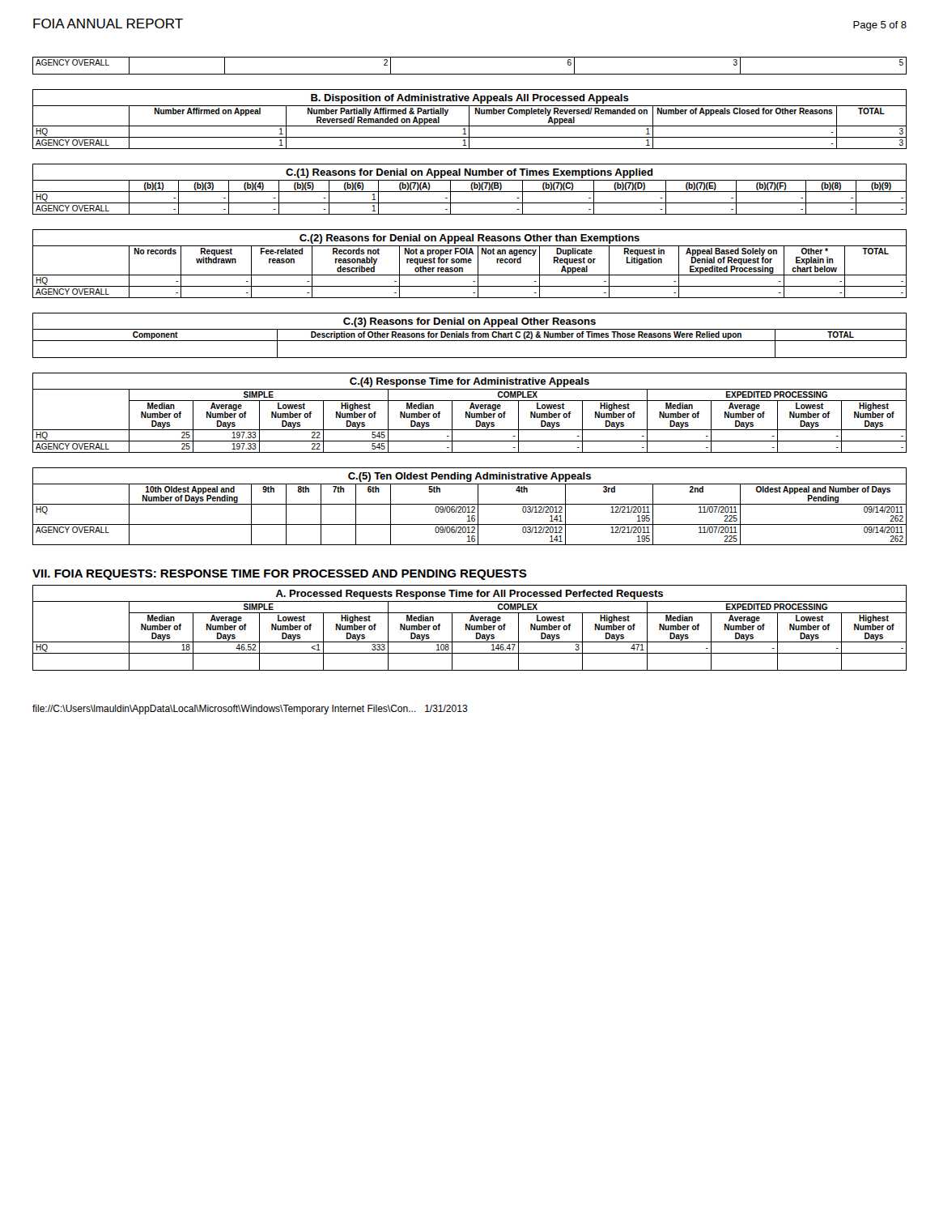FOIA ANNUAL REPORT
Page 5 of 8
| AGENCY OVERALL | | 2 | 6 | 3 | 5 |
B. Disposition of Administrative Appeals All Processed Appeals
| | Number Affirmed on Appeal | Number Partially Affirmed & Partially Reversed/ Remanded on Appeal | Number Completely Reversed/ Remanded on Appeal | Number of Appeals Closed for Other Reasons | TOTAL |
| --- | --- | --- | --- | --- | --- |
| HQ | 1 | 1 | 1 | - | 3 |
| AGENCY OVERALL | 1 | 1 | 1 | - | 3 |
C.(1) Reasons for Denial on Appeal Number of Times Exemptions Applied
| | (b)(1) | (b)(3) | (b)(4) | (b)(5) | (b)(6) | (b)(7)(A) | (b)(7)(B) | (b)(7)(C) | (b)(7)(D) | (b)(7)(E) | (b)(7)(F) | (b)(8) | (b)(9) |
| --- | --- | --- | --- | --- | --- | --- | --- | --- | --- | --- | --- | --- | --- |
| HQ | - | - | - | - | 1 | - | - | - | - | - | - | - | - |
| AGENCY OVERALL | - | - | - | - | 1 | - | - | - | - | - | - | - | - |
C.(2) Reasons for Denial on Appeal Reasons Other than Exemptions
| | No records | Request withdrawn | Fee-related reason | Records not reasonably described | Not a proper FOIA request for some other reason | Not an agency record | Duplicate Request or Appeal | Request in Litigation | Appeal Based Solely on Denial of Request for Expedited Processing | Other * Explain in chart below | TOTAL |
| --- | --- | --- | --- | --- | --- | --- | --- | --- | --- | --- | --- |
| HQ | - | - | - | - | - | - | - | - | - | - | - |
| AGENCY OVERALL | - | - | - | - | - | - | - | - | - | - | - |
C.(3) Reasons for Denial on Appeal Other Reasons
| Component | Description of Other Reasons for Denials from Chart C (2) & Number of Times Those Reasons Were Relied upon | TOTAL |
| --- | --- | --- |
C.(4) Response Time for Administrative Appeals
| | SIMPLE | COMPLEX | EXPEDITED PROCESSING |
| --- | --- | --- | --- |
| Median Number of Days | Average Number of Days | Lowest Number of Days | Highest Number of Days | Median Number of Days | Average Number of Days | Lowest Number of Days | Highest Number of Days | Median Number of Days | Average Number of Days | Lowest Number of Days | Highest Number of Days |
| HQ | 25 | 197.33 | 22 | 545 | - | - | - | - | - | - | - | - |
| AGENCY OVERALL | 25 | 197.33 | 22 | 545 | - | - | - | - | - | - | - | - |
C.(5) Ten Oldest Pending Administrative Appeals
| | 10th Oldest Appeal and Number of Days Pending | 9th | 8th | 7th | 6th | 5th | 4th | 3rd | 2nd | Oldest Appeal and Number of Days Pending |
| --- | --- | --- | --- | --- | --- | --- | --- | --- | --- | --- |
| HQ | | | | | | 09/06/2012 16 | 03/12/2012 141 | 12/21/2011 195 | 11/07/2011 225 | 09/14/2011 262 |
| AGENCY OVERALL | | | | | | 09/06/2012 16 | 03/12/2012 141 | 12/21/2011 195 | 11/07/2011 225 | 09/14/2011 262 |
VII. FOIA REQUESTS: RESPONSE TIME FOR PROCESSED AND PENDING REQUESTS
A. Processed Requests Response Time for All Processed Perfected Requests
| | SIMPLE | COMPLEX | EXPEDITED PROCESSING |
| --- | --- | --- | --- |
| Median Number of Days | Average Number of Days | Lowest Number of Days | Highest Number of Days | Median Number of Days | Average Number of Days | Lowest Number of Days | Highest Number of Days | Median Number of Days | Average Number of Days | Lowest Number of Days | Highest Number of Days |
| HQ | 18 | 46.52 | <1 | 333 | 108 | 146.47 | 3 | 471 | - | - | - | - |
file://C:\Users\lmauldin\AppData\Local\Microsoft\Windows\Temporary Internet Files\Con... 1/31/2013